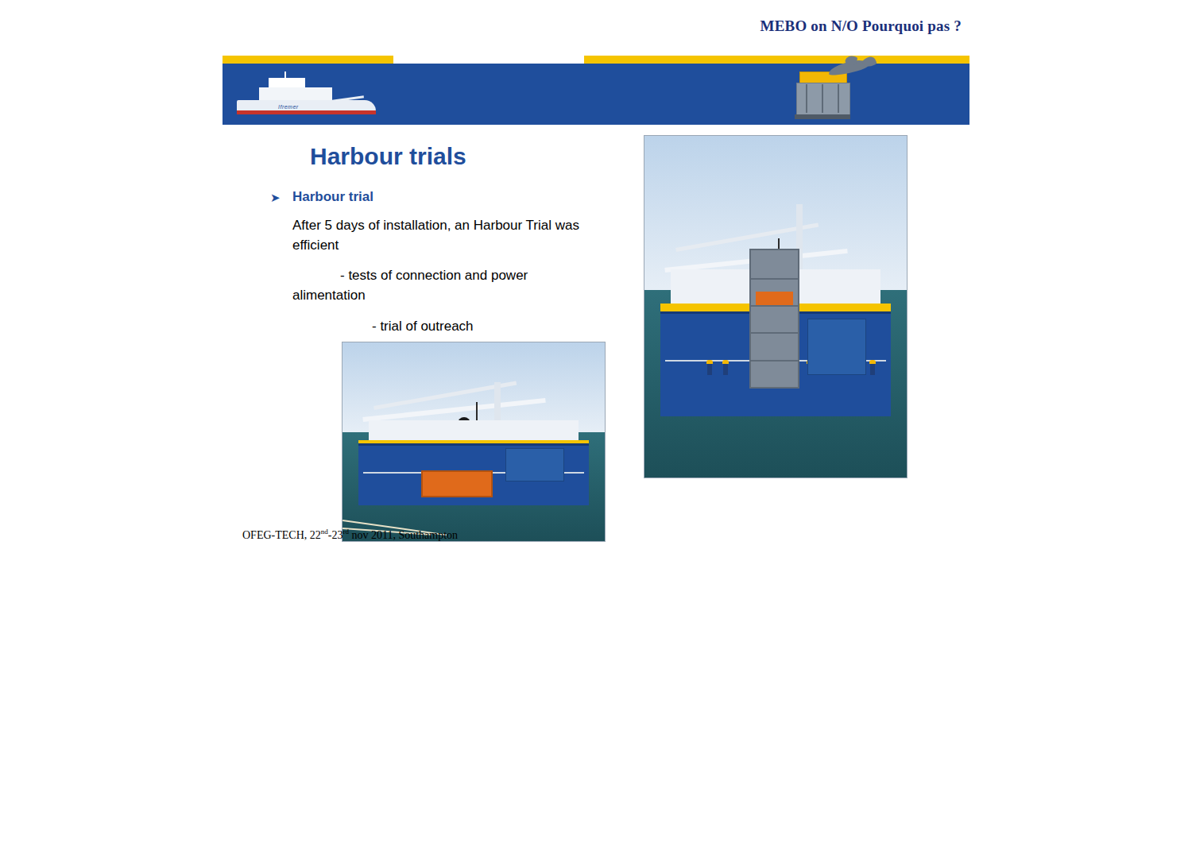MEBO on N/O Pourquoi pas ?
Ifremer
Ifremer
Harbour trials
➤ Harbour trial
After 5 days of installation, an Harbour Trial was efficient - tests of connection and power alimentation - trial of outreach
OFEG-TECH, 22nd-23rd nov 2011, Southampton